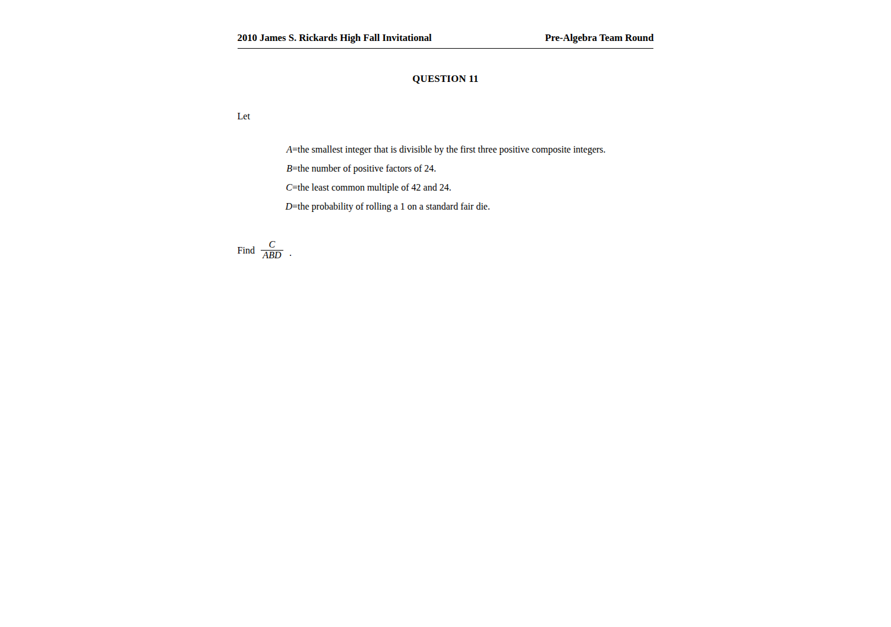2010 James S. Rickards High Fall Invitational Pre-Algebra Team Round
QUESTION 11
Let
| A | = | the smallest integer that is divisible by the first three positive composite integers. |
| B | = | the number of positive factors of 24. |
| C | = | the least common multiple of 42 and 24. |
| D | = | the probability of rolling a 1 on a standard fair die. |
Find C ABD .